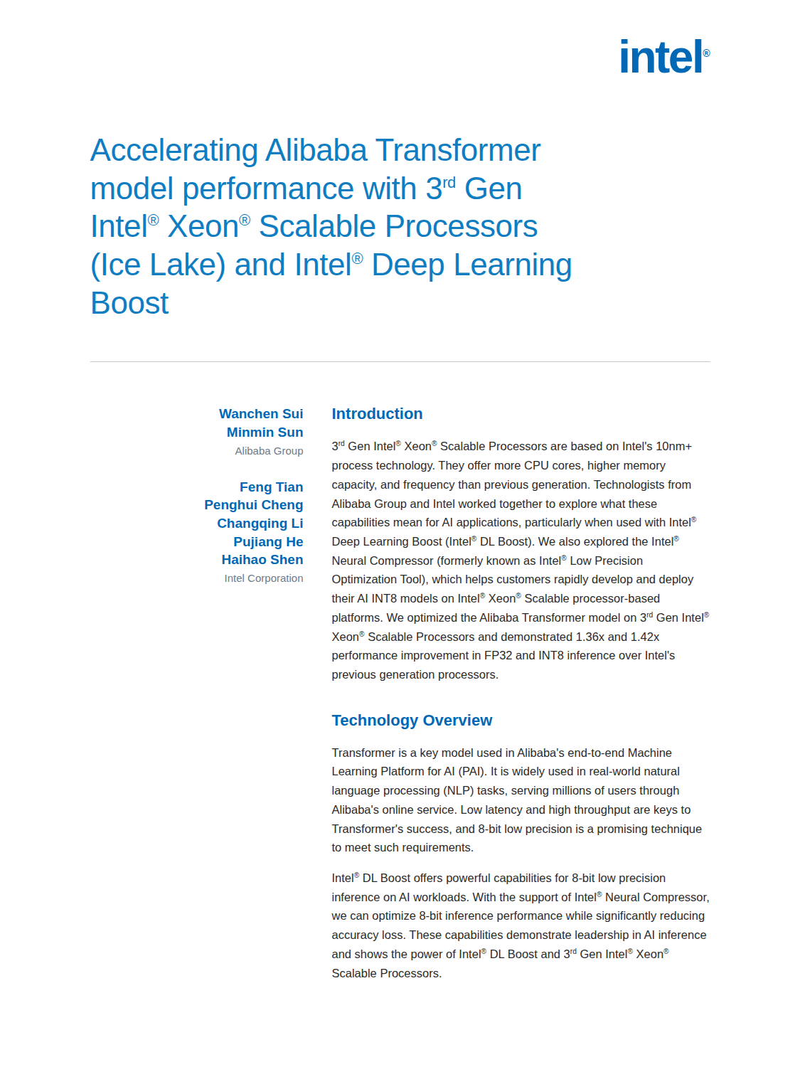intel®
Accelerating Alibaba Transformer model performance with 3rd Gen Intel® Xeon® Scalable Processors (Ice Lake) and Intel® Deep Learning Boost
Wanchen Sui
Minmin Sun
Alibaba Group
Feng Tian
Penghui Cheng
Changqing Li
Pujiang He
Haihao Shen
Intel Corporation
Introduction
3rd Gen Intel® Xeon® Scalable Processors are based on Intel's 10nm+ process technology. They offer more CPU cores, higher memory capacity, and frequency than previous generation. Technologists from Alibaba Group and Intel worked together to explore what these capabilities mean for AI applications, particularly when used with Intel® Deep Learning Boost (Intel® DL Boost). We also explored the Intel® Neural Compressor (formerly known as Intel® Low Precision Optimization Tool), which helps customers rapidly develop and deploy their AI INT8 models on Intel® Xeon® Scalable processor-based platforms. We optimized the Alibaba Transformer model on 3rd Gen Intel® Xeon® Scalable Processors and demonstrated 1.36x and 1.42x performance improvement in FP32 and INT8 inference over Intel's previous generation processors.
Technology Overview
Transformer is a key model used in Alibaba's end-to-end Machine Learning Platform for AI (PAI). It is widely used in real-world natural language processing (NLP) tasks, serving millions of users through Alibaba's online service. Low latency and high throughput are keys to Transformer's success, and 8-bit low precision is a promising technique to meet such requirements.
Intel® DL Boost offers powerful capabilities for 8-bit low precision inference on AI workloads. With the support of Intel® Neural Compressor, we can optimize 8-bit inference performance while significantly reducing accuracy loss. These capabilities demonstrate leadership in AI inference and shows the power of Intel® DL Boost and 3rd Gen Intel® Xeon® Scalable Processors.